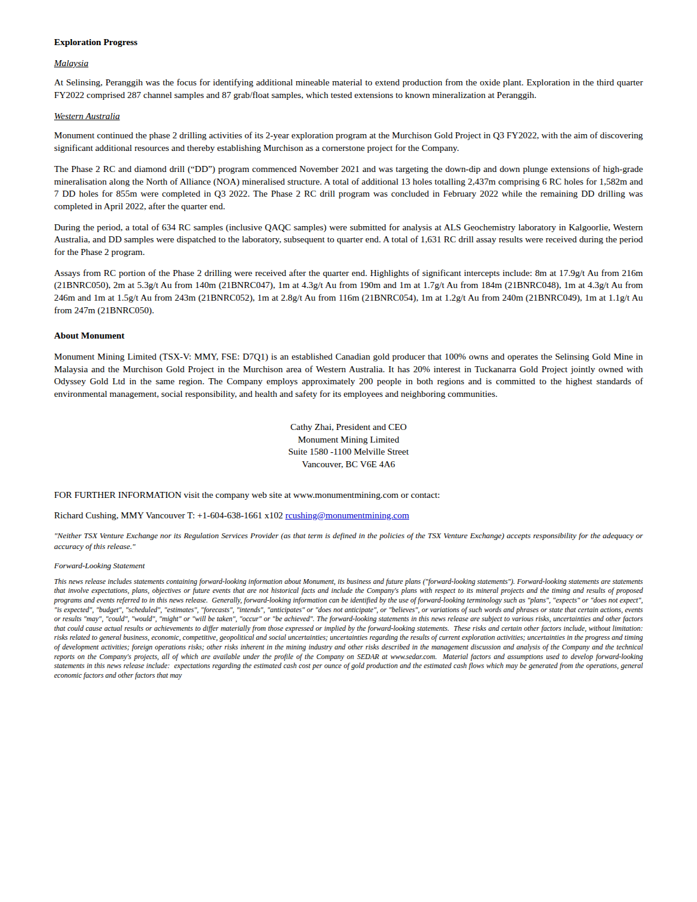Exploration Progress
Malaysia
At Selinsing, Peranggih was the focus for identifying additional mineable material to extend production from the oxide plant. Exploration in the third quarter FY2022 comprised 287 channel samples and 87 grab/float samples, which tested extensions to known mineralization at Peranggih.
Western Australia
Monument continued the phase 2 drilling activities of its 2-year exploration program at the Murchison Gold Project in Q3 FY2022, with the aim of discovering significant additional resources and thereby establishing Murchison as a cornerstone project for the Company.
The Phase 2 RC and diamond drill (“DD”) program commenced November 2021 and was targeting the down-dip and down plunge extensions of high-grade mineralisation along the North of Alliance (NOA) mineralised structure. A total of additional 13 holes totalling 2,437m comprising 6 RC holes for 1,582m and 7 DD holes for 855m were completed in Q3 2022. The Phase 2 RC drill program was concluded in February 2022 while the remaining DD drilling was completed in April 2022, after the quarter end.
During the period, a total of 634 RC samples (inclusive QAQC samples) were submitted for analysis at ALS Geochemistry laboratory in Kalgoorlie, Western Australia, and DD samples were dispatched to the laboratory, subsequent to quarter end. A total of 1,631 RC drill assay results were received during the period for the Phase 2 program.
Assays from RC portion of the Phase 2 drilling were received after the quarter end. Highlights of significant intercepts include: 8m at 17.9g/t Au from 216m (21BNRC050), 2m at 5.3g/t Au from 140m (21BNRC047), 1m at 4.3g/t Au from 190m and 1m at 1.7g/t Au from 184m (21BNRC048), 1m at 4.3g/t Au from 246m and 1m at 1.5g/t Au from 243m (21BNRC052), 1m at 2.8g/t Au from 116m (21BNRC054), 1m at 1.2g/t Au from 240m (21BNRC049), 1m at 1.1g/t Au from 247m (21BNRC050).
About Monument
Monument Mining Limited (TSX-V: MMY, FSE: D7Q1) is an established Canadian gold producer that 100% owns and operates the Selinsing Gold Mine in Malaysia and the Murchison Gold Project in the Murchison area of Western Australia. It has 20% interest in Tuckanarra Gold Project jointly owned with Odyssey Gold Ltd in the same region. The Company employs approximately 200 people in both regions and is committed to the highest standards of environmental management, social responsibility, and health and safety for its employees and neighboring communities.
Cathy Zhai, President and CEO
Monument Mining Limited
Suite 1580 -1100 Melville Street
Vancouver, BC V6E 4A6
FOR FURTHER INFORMATION visit the company web site at www.monumentmining.com or contact:
Richard Cushing, MMY Vancouver T: +1-604-638-1661 x102 rcushing@monumentmining.com
"Neither TSX Venture Exchange nor its Regulation Services Provider (as that term is defined in the policies of the TSX Venture Exchange) accepts responsibility for the adequacy or accuracy of this release."
Forward-Looking Statement
This news release includes statements containing forward-looking information about Monument, its business and future plans ("forward-looking statements"). Forward-looking statements are statements that involve expectations, plans, objectives or future events that are not historical facts and include the Company's plans with respect to its mineral projects and the timing and results of proposed programs and events referred to in this news release. Generally, forward-looking information can be identified by the use of forward-looking terminology such as "plans", "expects" or "does not expect", "is expected", "budget", "scheduled", "estimates", "forecasts", "intends", "anticipates" or "does not anticipate", or "believes", or variations of such words and phrases or state that certain actions, events or results "may", "could", "would", "might" or "will be taken", "occur" or "be achieved". The forward-looking statements in this news release are subject to various risks, uncertainties and other factors that could cause actual results or achievements to differ materially from those expressed or implied by the forward-looking statements. These risks and certain other factors include, without limitation: risks related to general business, economic, competitive, geopolitical and social uncertainties; uncertainties regarding the results of current exploration activities; uncertainties in the progress and timing of development activities; foreign operations risks; other risks inherent in the mining industry and other risks described in the management discussion and analysis of the Company and the technical reports on the Company's projects, all of which are available under the profile of the Company on SEDAR at www.sedar.com. Material factors and assumptions used to develop forward-looking statements in this news release include: expectations regarding the estimated cash cost per ounce of gold production and the estimated cash flows which may be generated from the operations, general economic factors and other factors that may